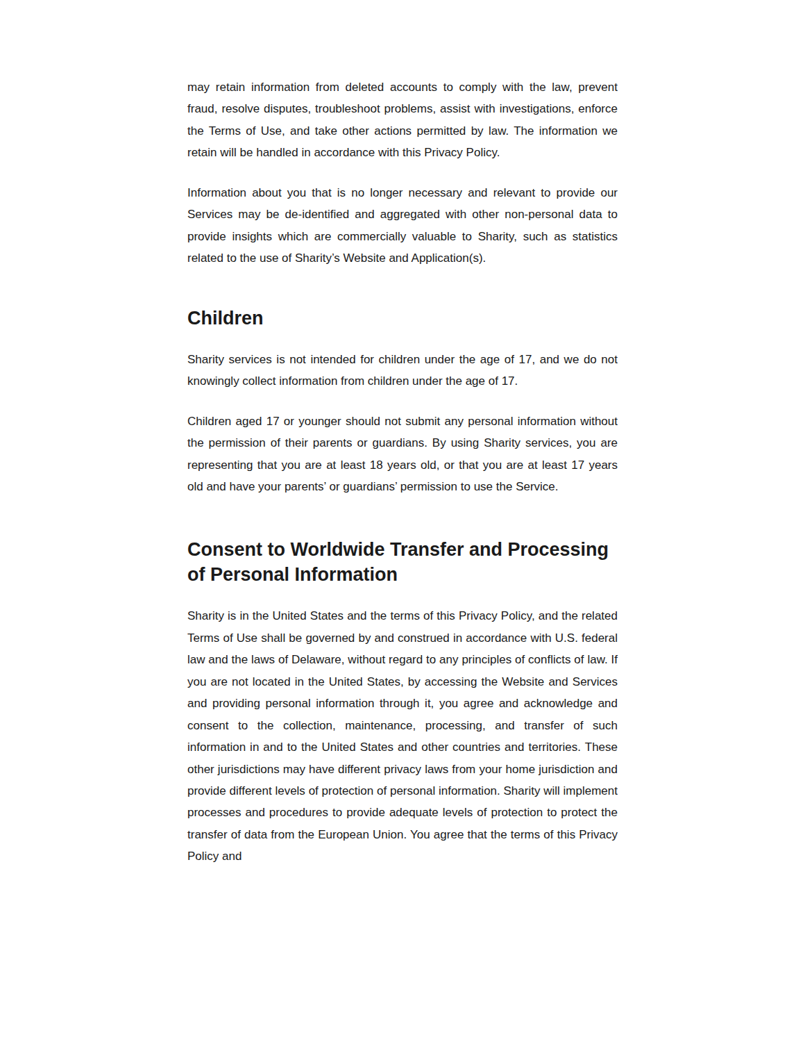may retain information from deleted accounts to comply with the law, prevent fraud, resolve disputes, troubleshoot problems, assist with investigations, enforce the Terms of Use, and take other actions permitted by law. The information we retain will be handled in accordance with this Privacy Policy.
Information about you that is no longer necessary and relevant to provide our Services may be de-identified and aggregated with other non-personal data to provide insights which are commercially valuable to Sharity, such as statistics related to the use of Sharity’s Website and Application(s).
Children
Sharity services is not intended for children under the age of 17, and we do not knowingly collect information from children under the age of 17.
Children aged 17 or younger should not submit any personal information without the permission of their parents or guardians. By using Sharity services, you are representing that you are at least 18 years old, or that you are at least 17 years old and have your parents’ or guardians’ permission to use the Service.
Consent to Worldwide Transfer and Processing of Personal Information
Sharity is in the United States and the terms of this Privacy Policy, and the related Terms of Use shall be governed by and construed in accordance with U.S. federal law and the laws of Delaware, without regard to any principles of conflicts of law. If you are not located in the United States, by accessing the Website and Services and providing personal information through it, you agree and acknowledge and consent to the collection, maintenance, processing, and transfer of such information in and to the United States and other countries and territories. These other jurisdictions may have different privacy laws from your home jurisdiction and provide different levels of protection of personal information. Sharity will implement processes and procedures to provide adequate levels of protection to protect the transfer of data from the European Union. You agree that the terms of this Privacy Policy and